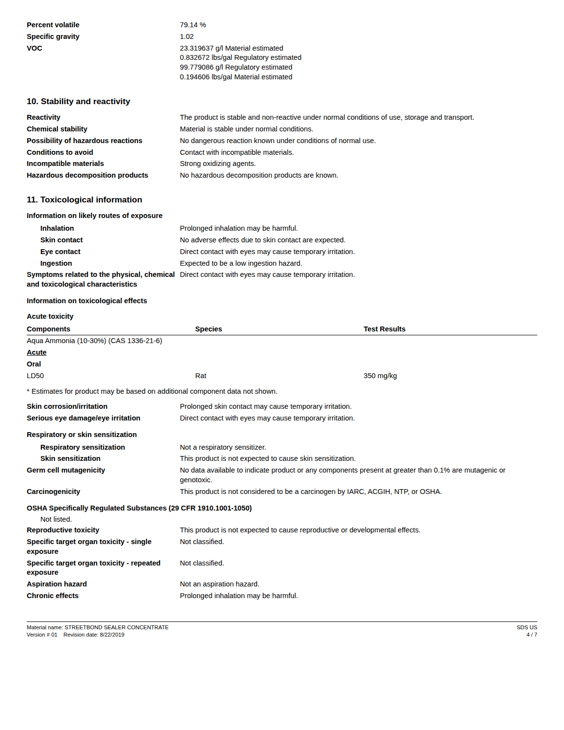| Percent volatile | 79.14 % |
| Specific gravity | 1.02 |
| VOC | 23.319637 g/l Material estimated 0.832672 lbs/gal Regulatory estimated 99.779086 g/l Regulatory estimated 0.194606 lbs/gal Material estimated |
10. Stability and reactivity
| Reactivity | The product is stable and non-reactive under normal conditions of use, storage and transport. |
| Chemical stability | Material is stable under normal conditions. |
| Possibility of hazardous reactions | No dangerous reaction known under conditions of normal use. |
| Conditions to avoid | Contact with incompatible materials. |
| Incompatible materials | Strong oxidizing agents. |
| Hazardous decomposition products | No hazardous decomposition products are known. |
11. Toxicological information
Information on likely routes of exposure
| Inhalation | Prolonged inhalation may be harmful. |
| Skin contact | No adverse effects due to skin contact are expected. |
| Eye contact | Direct contact with eyes may cause temporary irritation. |
| Ingestion | Expected to be a low ingestion hazard. |
| Symptoms related to the physical, chemical and toxicological characteristics | Direct contact with eyes may cause temporary irritation. |
Information on toxicological effects
Acute toxicity
| Components | Species | Test Results |
| Aqua Ammonia (10-30%) (CAS 1336-21-6) |
| Acute |
| Oral |
| LD50 | Rat | 350 mg/kg |
* Estimates for product may be based on additional component data not shown.
| Skin corrosion/irritation | Prolonged skin contact may cause temporary irritation. |
| Serious eye damage/eye irritation | Direct contact with eyes may cause temporary irritation. |
Respiratory or skin sensitization
| Respiratory sensitization | Not a respiratory sensitizer. |
| Skin sensitization | This product is not expected to cause skin sensitization. |
| Germ cell mutagenicity | No data available to indicate product or any components present at greater than 0.1% are mutagenic or genotoxic. |
| Carcinogenicity | This product is not considered to be a carcinogen by IARC, ACGIH, NTP, or OSHA. |
OSHA Specifically Regulated Substances (29 CFR 1910.1001-1050)
Not listed.
| Reproductive toxicity | This product is not expected to cause reproductive or developmental effects. |
| Specific target organ toxicity - single exposure | Not classified. |
| Specific target organ toxicity - repeated exposure | Not classified. |
| Aspiration hazard | Not an aspiration hazard. |
| Chronic effects | Prolonged inhalation may be harmful. |
Material name: STREETBOND SEALER CONCENTRATE
Version # 01 Revision date: 8/22/2019
SDS US
4 / 7